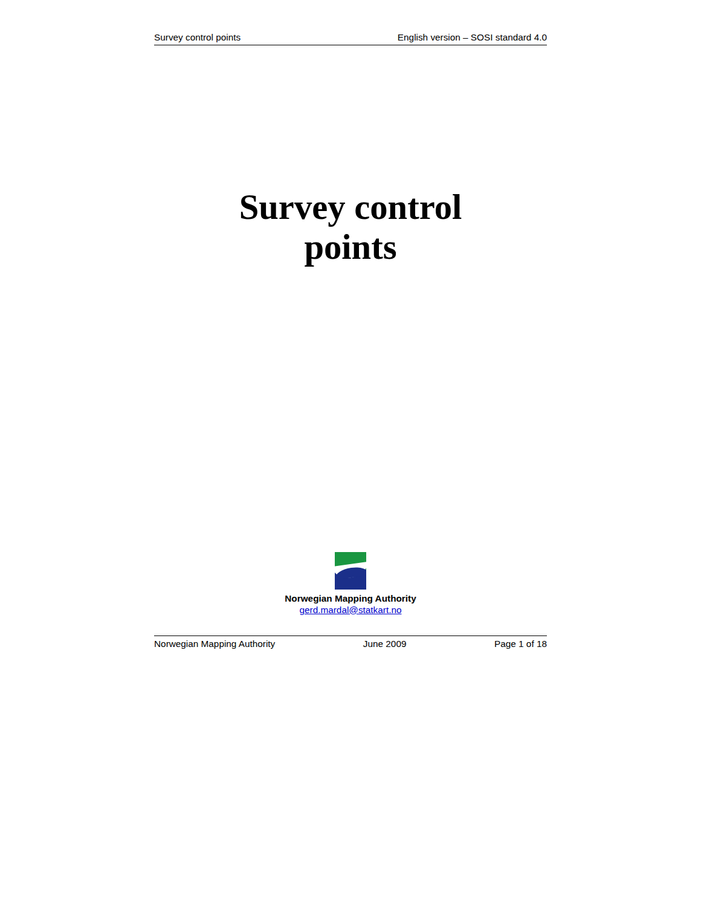Survey control points
English version – SOSI standard 4.0
Survey control points
Norwegian Mapping Authority
gerd.mardal@statkart.no
Norwegian Mapping Authority
June 2009
Page 1 of 18